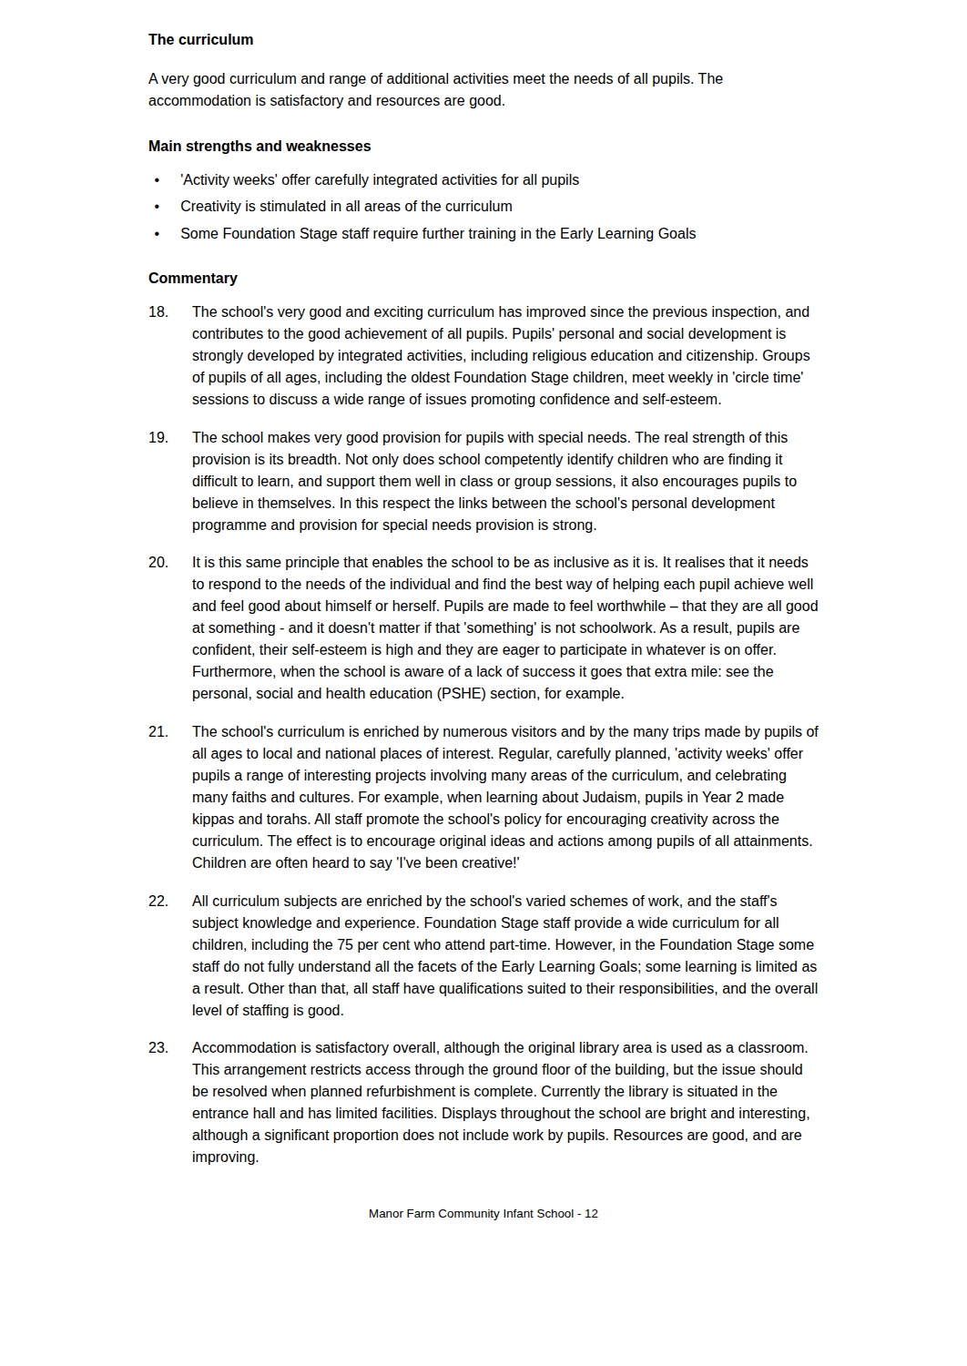The curriculum
A very good curriculum and range of additional activities meet the needs of all pupils. The accommodation is satisfactory and resources are good.
Main strengths and weaknesses
'Activity weeks' offer carefully integrated activities for all pupils
Creativity is stimulated in all areas of the curriculum
Some Foundation Stage staff require further training in the Early Learning Goals
Commentary
The school's very good and exciting curriculum has improved since the previous inspection, and contributes to the good achievement of all pupils. Pupils' personal and social development is strongly developed by integrated activities, including religious education and citizenship. Groups of pupils of all ages, including the oldest Foundation Stage children, meet weekly in 'circle time' sessions to discuss a wide range of issues promoting confidence and self-esteem.
The school makes very good provision for pupils with special needs. The real strength of this provision is its breadth. Not only does school competently identify children who are finding it difficult to learn, and support them well in class or group sessions, it also encourages pupils to believe in themselves. In this respect the links between the school's personal development programme and provision for special needs provision is strong.
It is this same principle that enables the school to be as inclusive as it is. It realises that it needs to respond to the needs of the individual and find the best way of helping each pupil achieve well and feel good about himself or herself. Pupils are made to feel worthwhile – that they are all good at something - and it doesn't matter if that 'something' is not schoolwork. As a result, pupils are confident, their self-esteem is high and they are eager to participate in whatever is on offer. Furthermore, when the school is aware of a lack of success it goes that extra mile: see the personal, social and health education (PSHE) section, for example.
The school's curriculum is enriched by numerous visitors and by the many trips made by pupils of all ages to local and national places of interest. Regular, carefully planned, 'activity weeks' offer pupils a range of interesting projects involving many areas of the curriculum, and celebrating many faiths and cultures. For example, when learning about Judaism, pupils in Year 2 made kippas and torahs. All staff promote the school's policy for encouraging creativity across the curriculum. The effect is to encourage original ideas and actions among pupils of all attainments. Children are often heard to say 'I've been creative!'
All curriculum subjects are enriched by the school's varied schemes of work, and the staff's subject knowledge and experience. Foundation Stage staff provide a wide curriculum for all children, including the 75 per cent who attend part-time. However, in the Foundation Stage some staff do not fully understand all the facets of the Early Learning Goals; some learning is limited as a result. Other than that, all staff have qualifications suited to their responsibilities, and the overall level of staffing is good.
Accommodation is satisfactory overall, although the original library area is used as a classroom. This arrangement restricts access through the ground floor of the building, but the issue should be resolved when planned refurbishment is complete. Currently the library is situated in the entrance hall and has limited facilities. Displays throughout the school are bright and interesting, although a significant proportion does not include work by pupils. Resources are good, and are improving.
Manor Farm Community Infant School - 12